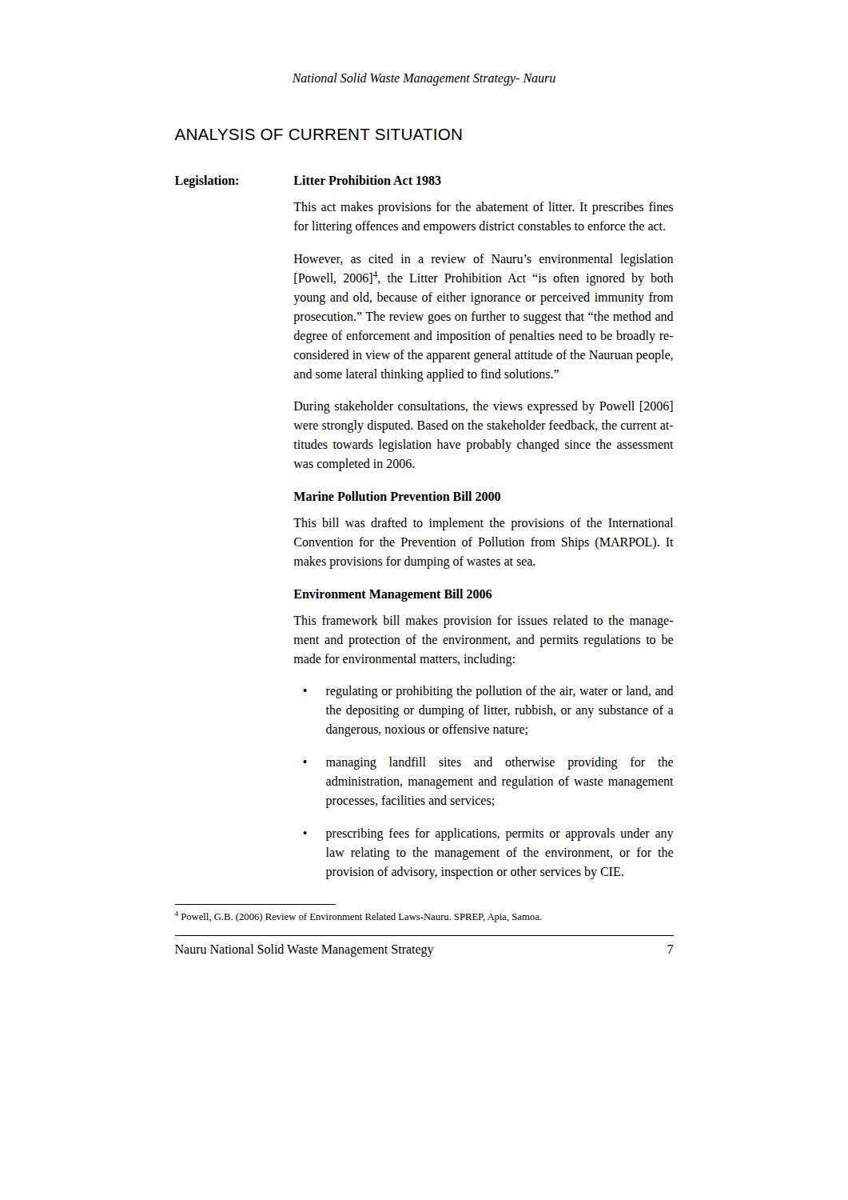National Solid Waste Management Strategy- Nauru
ANALYSIS OF CURRENT SITUATION
Legislation:
Litter Prohibition Act 1983
This act makes provisions for the abatement of litter. It prescribes fines for littering offences and empowers district constables to enforce the act.
However, as cited in a review of Nauru’s environmental legislation [Powell, 2006]4, the Litter Prohibition Act “is often ignored by both young and old, because of either ignorance or perceived immunity from prosecution.” The review goes on further to suggest that “the method and degree of enforcement and imposition of penalties need to be broadly re-considered in view of the apparent general attitude of the Nauruan people, and some lateral thinking applied to find solutions.”
During stakeholder consultations, the views expressed by Powell [2006] were strongly disputed. Based on the stakeholder feedback, the current attitudes towards legislation have probably changed since the assessment was completed in 2006.
Marine Pollution Prevention Bill 2000
This bill was drafted to implement the provisions of the International Convention for the Prevention of Pollution from Ships (MARPOL). It makes provisions for dumping of wastes at sea.
Environment Management Bill 2006
This framework bill makes provision for issues related to the management and protection of the environment, and permits regulations to be made for environmental matters, including:
regulating or prohibiting the pollution of the air, water or land, and the depositing or dumping of litter, rubbish, or any substance of a dangerous, noxious or offensive nature;
managing landfill sites and otherwise providing for the administration, management and regulation of waste management processes, facilities and services;
prescribing fees for applications, permits or approvals under any law relating to the management of the environment, or for the provision of advisory, inspection or other services by CIE.
4 Powell, G.B. (2006) Review of Environment Related Laws-Nauru. SPREP, Apia, Samoa.
Nauru National Solid Waste Management Strategy 7